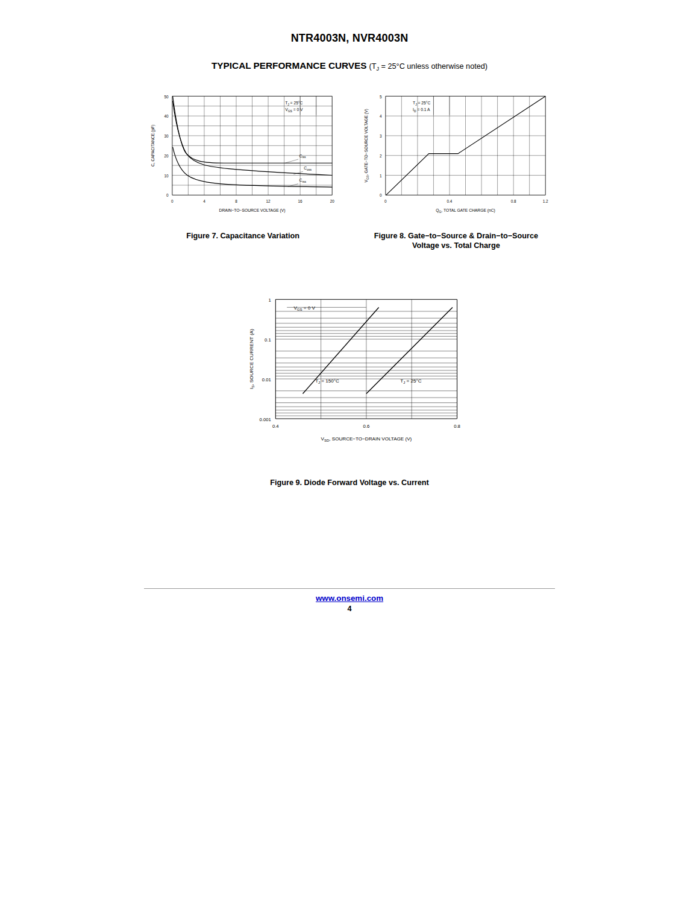NTR4003N, NVR4003N
TYPICAL PERFORMANCE CURVES (TJ = 25°C unless otherwise noted)
50 40 30 20 10 0 0 4 8 12 16 20 DRAIN−TO−SOURCE VOLTAGE (V) C, CAPACITANCE (pF) TJ = 25°C VGS = 0 V Ciss Coss Crss
Figure 7. Capacitance Variation
5 4 3 2 1 0 0 0.4 0.8 1.2 QG, TOTAL GATE CHARGE (nC) VGS, GATE−TO−SOURCE VOLTAGE (V) TJ = 25°C ID = 0.1 A
Figure 8. Gate−to−Source & Drain−to−Source Voltage vs. Total Charge
1 0.1 0.01 0.001 0.4 0.6 0.8 VSD, SOURCE−TO−DRAIN VOLTAGE (V) IS, SOURCE CURRENT (A) VGS = 0 V TJ = 150°C TJ = 25°C
Figure 9. Diode Forward Voltage vs. Current
www.onsemi.com
4